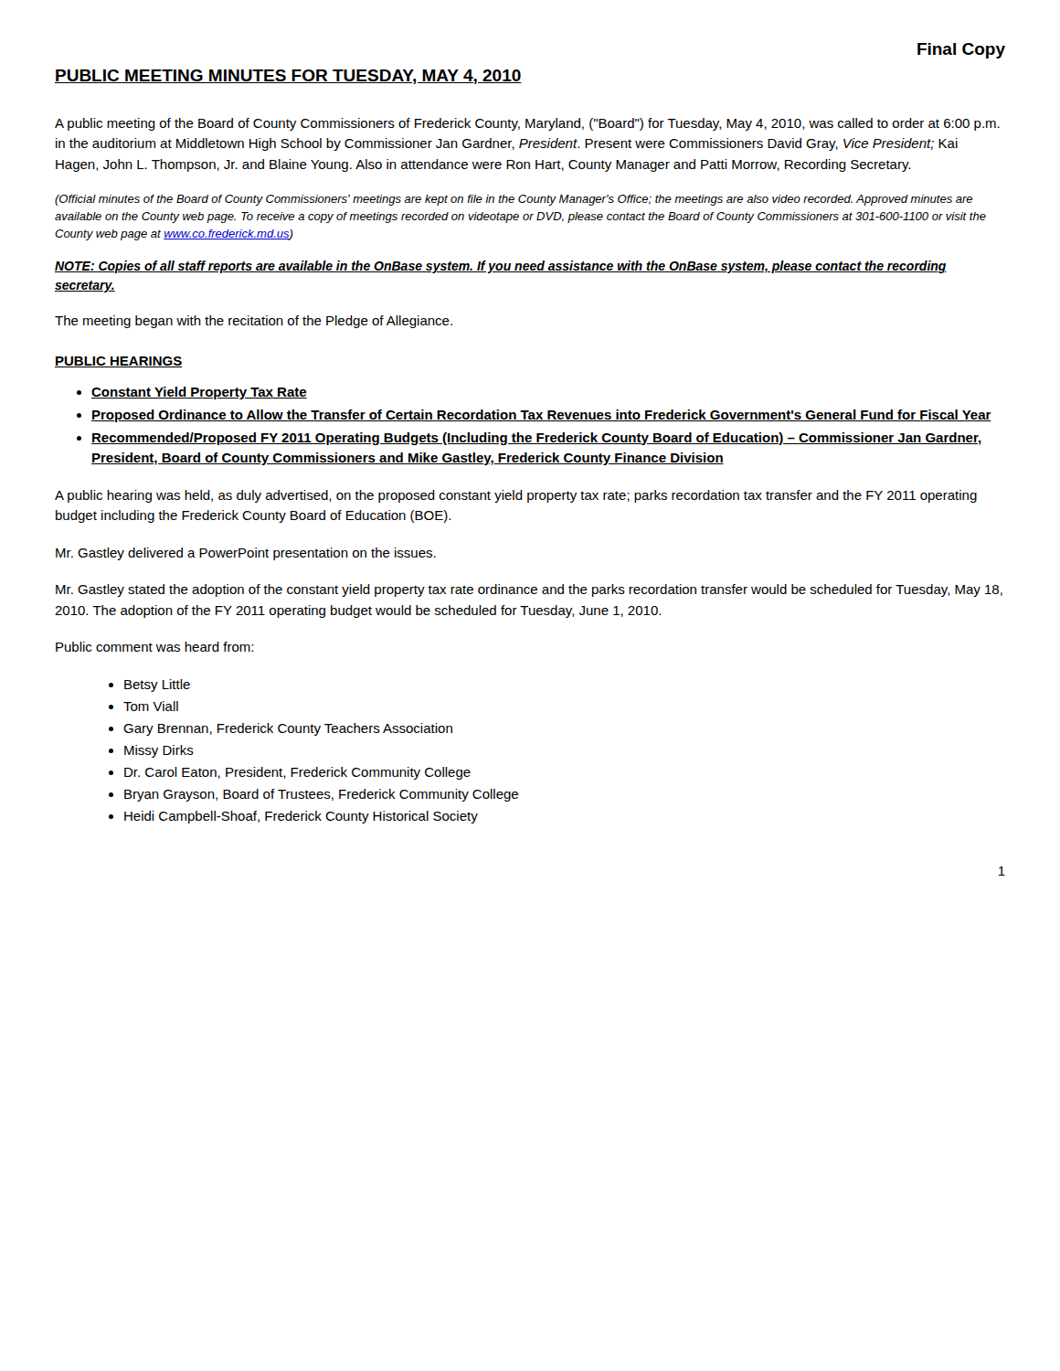Final Copy
PUBLIC MEETING MINUTES FOR TUESDAY, MAY 4, 2010
A public meeting of the Board of County Commissioners of Frederick County, Maryland, ("Board") for Tuesday, May 4, 2010, was called to order at 6:00 p.m. in the auditorium at Middletown High School by Commissioner Jan Gardner, President. Present were Commissioners David Gray, Vice President; Kai Hagen, John L. Thompson, Jr. and Blaine Young. Also in attendance were Ron Hart, County Manager and Patti Morrow, Recording Secretary.
(Official minutes of the Board of County Commissioners' meetings are kept on file in the County Manager's Office; the meetings are also video recorded. Approved minutes are available on the County web page. To receive a copy of meetings recorded on videotape or DVD, please contact the Board of County Commissioners at 301-600-1100 or visit the County web page at www.co.frederick.md.us)
NOTE: Copies of all staff reports are available in the OnBase system. If you need assistance with the OnBase system, please contact the recording secretary.
The meeting began with the recitation of the Pledge of Allegiance.
PUBLIC HEARINGS
Constant Yield Property Tax Rate
Proposed Ordinance to Allow the Transfer of Certain Recordation Tax Revenues into Frederick Government's General Fund for Fiscal Year
Recommended/Proposed FY 2011 Operating Budgets (Including the Frederick County Board of Education) – Commissioner Jan Gardner, President, Board of County Commissioners and Mike Gastley, Frederick County Finance Division
A public hearing was held, as duly advertised, on the proposed constant yield property tax rate; parks recordation tax transfer and the FY 2011 operating budget including the Frederick County Board of Education (BOE).
Mr. Gastley delivered a PowerPoint presentation on the issues.
Mr. Gastley stated the adoption of the constant yield property tax rate ordinance and the parks recordation transfer would be scheduled for Tuesday, May 18, 2010. The adoption of the FY 2011 operating budget would be scheduled for Tuesday, June 1, 2010.
Public comment was heard from:
Betsy Little
Tom Viall
Gary Brennan, Frederick County Teachers Association
Missy Dirks
Dr. Carol Eaton, President, Frederick Community College
Bryan Grayson, Board of Trustees, Frederick Community College
Heidi Campbell-Shoaf, Frederick County Historical Society
1